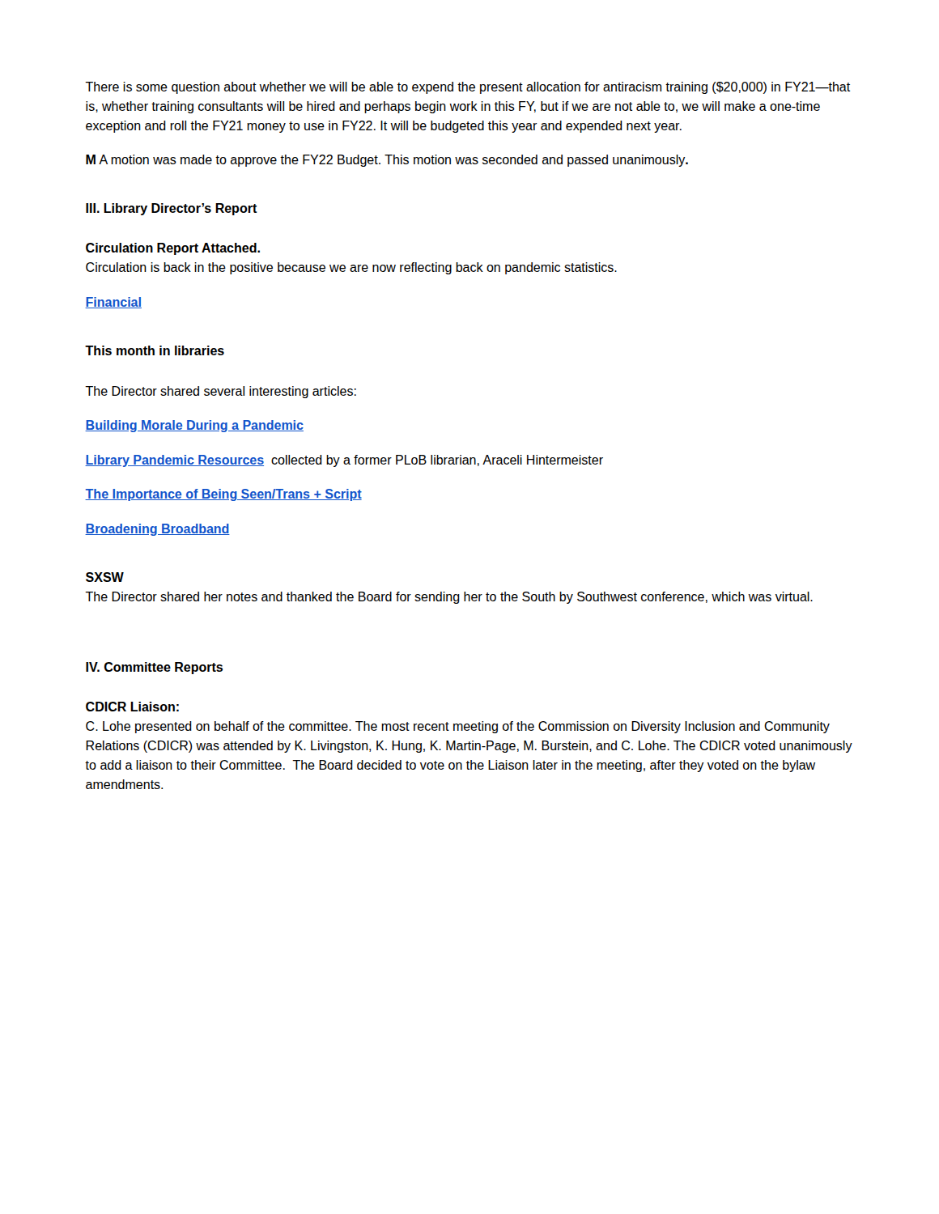There is some question about whether we will be able to expend the present allocation for antiracism training ($20,000) in FY21—that is, whether training consultants will be hired and perhaps begin work in this FY, but if we are not able to, we will make a one-time exception and roll the FY21 money to use in FY22. It will be budgeted this year and expended next year.
M A motion was made to approve the FY22 Budget. This motion was seconded and passed unanimously.
III. Library Director’s Report
Circulation Report Attached.
Circulation is back in the positive because we are now reflecting back on pandemic statistics.
Financial
This month in libraries
The Director shared several interesting articles:
Building Morale During a Pandemic
Library Pandemic Resources collected by a former PLoB librarian, Araceli Hintermeister
The Importance of Being Seen/Trans + Script
Broadening Broadband
SXSW
The Director shared her notes and thanked the Board for sending her to the South by Southwest conference, which was virtual.
IV. Committee Reports
CDICR Liaison:
C. Lohe presented on behalf of the committee. The most recent meeting of the Commission on Diversity Inclusion and Community Relations (CDICR) was attended by K. Livingston, K. Hung, K. Martin-Page, M. Burstein, and C. Lohe. The CDICR voted unanimously to add a liaison to their Committee. The Board decided to vote on the Liaison later in the meeting, after they voted on the bylaw amendments.